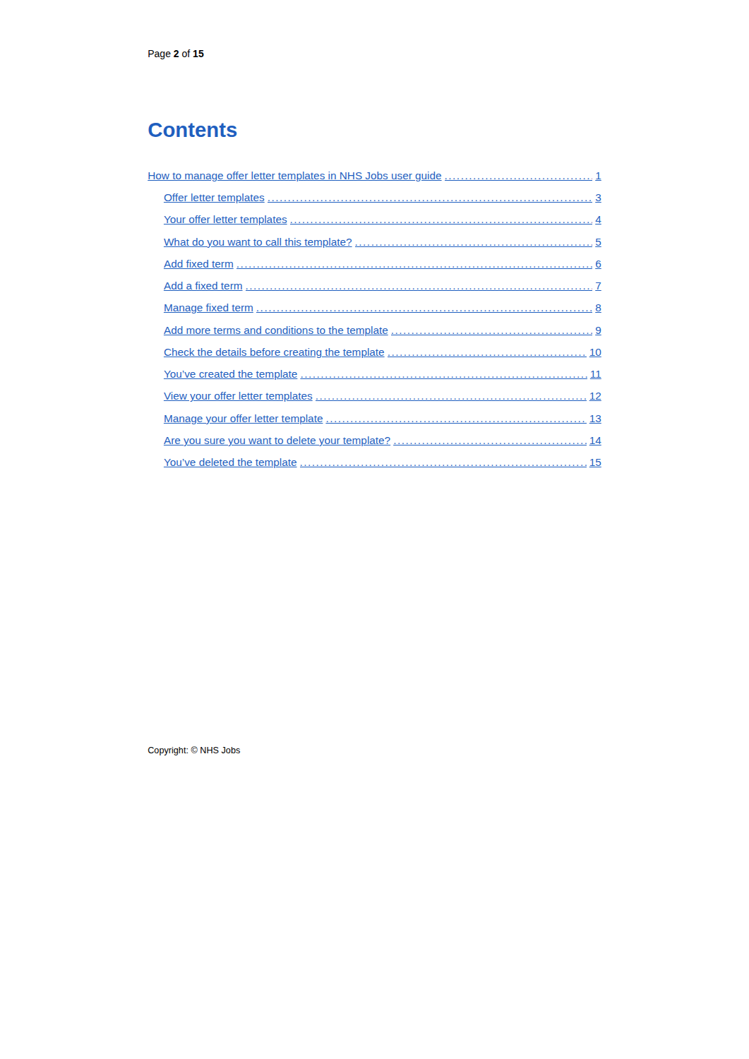Page 2 of 15
Contents
How to manage offer letter templates in NHS Jobs user guide .................................................................................................................. 1
Offer letter templates .................................................................................................................. 3
Your offer letter templates .................................................................................................................. 4
What do you want to call this template? .................................................................................................................. 5
Add fixed term .................................................................................................................. 6
Add a fixed term .................................................................................................................. 7
Manage fixed term .................................................................................................................. 8
Add more terms and conditions to the template .................................................................................................................. 9
Check the details before creating the template .................................................................................................................. 10
You’ve created the template .................................................................................................................. 11
View your offer letter templates .................................................................................................................. 12
Manage your offer letter template .................................................................................................................. 13
Are you sure you want to delete your template? .................................................................................................................. 14
You’ve deleted the template .................................................................................................................. 15
Copyright: © NHS Jobs